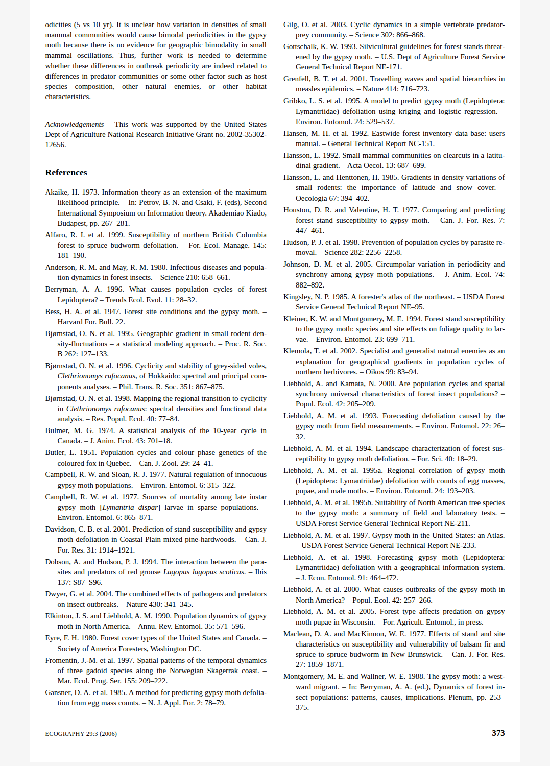odicities (5 vs 10 yr). It is unclear how variation in densities of small mammal communities would cause bimodal periodicities in the gypsy moth because there is no evidence for geographic bimodality in small mammal oscillations. Thus, further work is needed to determine whether these differences in outbreak periodicity are indeed related to differences in predator communities or some other factor such as host species composition, other natural enemies, or other habitat characteristics.
Acknowledgements – This work was supported by the United States Dept of Agriculture National Research Initiative Grant no. 2002-35302-12656.
References
Akaike, H. 1973. Information theory as an extension of the maximum likelihood principle. – In: Petrov, B. N. and Csaki, F. (eds), Second International Symposium on Information theory. Akademiao Kiado, Budapest, pp. 267–281.
Alfaro, R. I. et al. 1999. Susceptibility of northern British Columbia forest to spruce budworm defoliation. – For. Ecol. Manage. 145: 181–190.
Anderson, R. M. and May, R. M. 1980. Infectious diseases and population dynamics in forest insects. – Science 210: 658–661.
Berryman, A. A. 1996. What causes population cycles of forest Lepidoptera? – Trends Ecol. Evol. 11: 28–32.
Bess, H. A. et al. 1947. Forest site conditions and the gypsy moth. – Harvard For. Bull. 22.
Bjørnstad, O. N. et al. 1995. Geographic gradient in small rodent density-fluctuations – a statistical modeling approach. – Proc. R. Soc. B 262: 127–133.
Bjørnstad, O. N. et al. 1996. Cyclicity and stability of grey-sided voles, Clethrionomys rufocanus, of Hokkaido: spectral and principal components analyses. – Phil. Trans. R. Soc. 351: 867–875.
Bjørnstad, O. N. et al. 1998. Mapping the regional transition to cyclicity in Clethrionomys rufocanus: spectral densities and functional data analysis. – Res. Popul. Ecol. 40: 77–84.
Bulmer, M. G. 1974. A statistical analysis of the 10-year cycle in Canada. – J. Anim. Ecol. 43: 701–18.
Butler, L. 1951. Population cycles and colour phase genetics of the coloured fox in Quebec. – Can. J. Zool. 29: 24–41.
Campbell, R. W. and Sloan, R. J. 1977. Natural regulation of innocuous gypsy moth populations. – Environ. Entomol. 6: 315–322.
Campbell, R. W. et al. 1977. Sources of mortality among late instar gypsy moth [Lymantria dispar] larvae in sparse populations. – Environ. Entomol. 6: 865–871.
Davidson, C. B. et al. 2001. Prediction of stand susceptibility and gypsy moth defoliation in Coastal Plain mixed pine-hardwoods. – Can. J. For. Res. 31: 1914–1921.
Dobson, A. and Hudson, P. J. 1994. The interaction between the parasites and predators of red grouse Lagopus lagopus scoticus. – Ibis 137: S87–S96.
Dwyer, G. et al. 2004. The combined effects of pathogens and predators on insect outbreaks. – Nature 430: 341–345.
Elkinton, J. S. and Liebhold, A. M. 1990. Population dynamics of gypsy moth in North America. – Annu. Rev. Entomol. 35: 571–596.
Eyre, F. H. 1980. Forest cover types of the United States and Canada. – Society of America Foresters, Washington DC.
Fromentin, J.-M. et al. 1997. Spatial patterns of the temporal dynamics of three gadoid species along the Norwegian Skagerrak coast. – Mar. Ecol. Prog. Ser. 155: 209–222.
Gansner, D. A. et al. 1985. A method for predicting gypsy moth defoliation from egg mass counts. – N. J. Appl. For. 2: 78–79.
Gilg, O. et al. 2003. Cyclic dynamics in a simple vertebrate predator-prey community. – Science 302: 866–868.
Gottschalk, K. W. 1993. Silvicultural guidelines for forest stands threatened by the gypsy moth. – U.S. Dept of Agriculture Forest Service General Technical Report NE-171.
Grenfell, B. T. et al. 2001. Travelling waves and spatial hierarchies in measles epidemics. – Nature 414: 716–723.
Gribko, L. S. et al. 1995. A model to predict gypsy moth (Lepidoptera: Lymantriidae) defoliation using kriging and logistic regression. – Environ. Entomol. 24: 529–537.
Hansen, M. H. et al. 1992. Eastwide forest inventory data base: users manual. – General Technical Report NC-151.
Hansson, L. 1992. Small mammal communities on clearcuts in a latitudinal gradient. – Acta Oecol. 13: 687–699.
Hansson, L. and Henttonen, H. 1985. Gradients in density variations of small rodents: the importance of latitude and snow cover. – Oecologia 67: 394–402.
Houston, D. R. and Valentine, H. T. 1977. Comparing and predicting forest stand susceptibility to gypsy moth. – Can. J. For. Res. 7: 447–461.
Hudson, P. J. et al. 1998. Prevention of population cycles by parasite removal. – Science 282: 2256–2258.
Johnson, D. M. et al. 2005. Circumpolar variation in periodicity and synchrony among gypsy moth populations. – J. Anim. Ecol. 74: 882–892.
Kingsley, N. P. 1985. A forester's atlas of the northeast. – USDA Forest Service General Technical Report NE–95.
Kleiner, K. W. and Montgomery, M. E. 1994. Forest stand susceptibility to the gypsy moth: species and site effects on foliage quality to larvae. – Environ. Entomol. 23: 699–711.
Klemola, T. et al. 2002. Specialist and generalist natural enemies as an explanation for geographical gradients in population cycles of northern herbivores. – Oikos 99: 83–94.
Liebhold, A. and Kamata, N. 2000. Are population cycles and spatial synchrony universal characteristics of forest insect populations? – Popul. Ecol. 42: 205–209.
Liebhold, A. M. et al. 1993. Forecasting defoliation caused by the gypsy moth from field measurements. – Environ. Entomol. 22: 26–32.
Liebhold, A. M. et al. 1994. Landscape characterization of forest susceptibility to gypsy moth defoliation. – For. Sci. 40: 18–29.
Liebhold, A. M. et al. 1995a. Regional correlation of gypsy moth (Lepidoptera: Lymantriidae) defoliation with counts of egg masses, pupae, and male moths. – Environ. Entomol. 24: 193–203.
Liebhold, A. M. et al. 1995b. Suitability of North American tree species to the gypsy moth: a summary of field and laboratory tests. – USDA Forest Service General Technical Report NE-211.
Liebhold, A. M. et al. 1997. Gypsy moth in the United States: an Atlas. – USDA Forest Service General Technical Report NE-233.
Liebhold, A. et al. 1998. Forecasting gypsy moth (Lepidoptera: Lymantriidae) defoliation with a geographical information system. – J. Econ. Entomol. 91: 464–472.
Liebhold, A. et al. 2000. What causes outbreaks of the gypsy moth in North America? – Popul. Ecol. 42: 257–266.
Liebhold, A. M. et al. 2005. Forest type affects predation on gypsy moth pupae in Wisconsin. – For. Agricult. Entomol., in press.
Maclean, D. A. and MacKinnon, W. E. 1977. Effects of stand and site characteristics on susceptibility and vulnerability of balsam fir and spruce to spruce budworm in New Brunswick. – Can. J. For. Res. 27: 1859–1871.
Montgomery, M. E. and Wallner, W. E. 1988. The gypsy moth: a westward migrant. – In: Berryman, A. A. (ed.), Dynamics of forest insect populations: patterns, causes, implications. Plenum, pp. 253–375.
ECOGRAPHY 29:3 (2006) 373